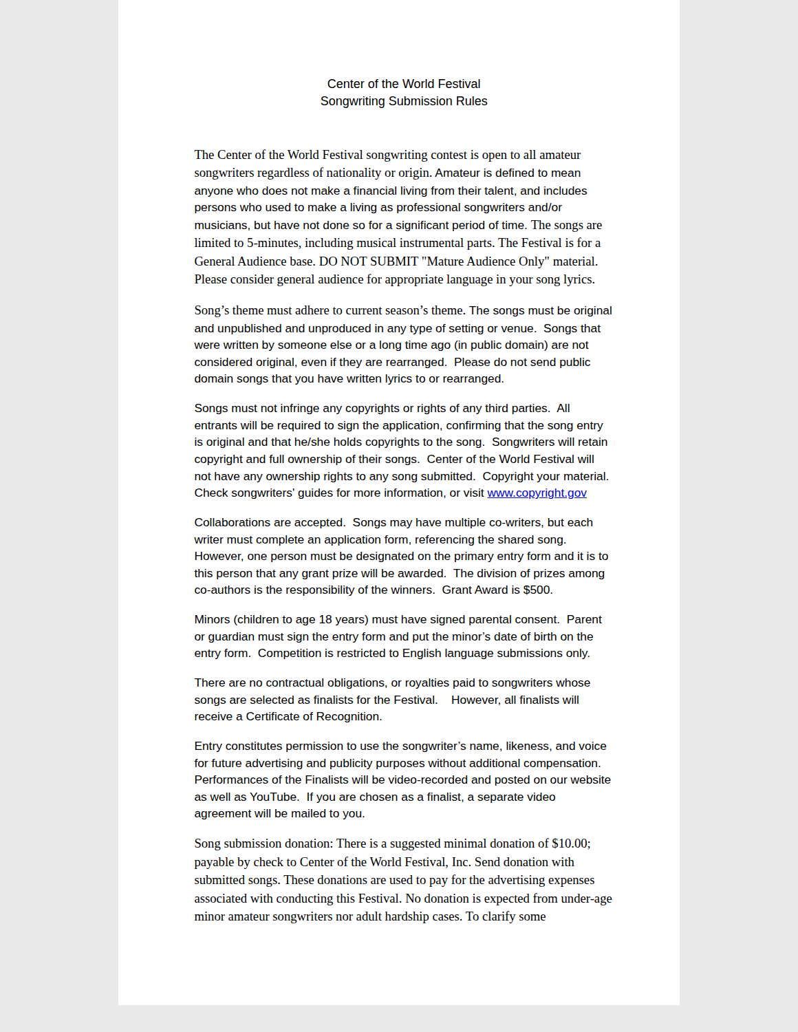Center of the World Festival
Songwriting Submission Rules
The Center of the World Festival songwriting contest is open to all amateur songwriters regardless of nationality or origin. Amateur is defined to mean anyone who does not make a financial living from their talent, and includes persons who used to make a living as professional songwriters and/or musicians, but have not done so for a significant period of time. The songs are limited to 5-minutes, including musical instrumental parts. The Festival is for a General Audience base. DO NOT SUBMIT "Mature Audience Only" material. Please consider general audience for appropriate language in your song lyrics.
Song’s theme must adhere to current season’s theme. The songs must be original and unpublished and unproduced in any type of setting or venue. Songs that were written by someone else or a long time ago (in public domain) are not considered original, even if they are rearranged. Please do not send public domain songs that you have written lyrics to or rearranged.
Songs must not infringe any copyrights or rights of any third parties. All entrants will be required to sign the application, confirming that the song entry is original and that he/she holds copyrights to the song. Songwriters will retain copyright and full ownership of their songs. Center of the World Festival will not have any ownership rights to any song submitted. Copyright your material. Check songwriters' guides for more information, or visit www.copyright.gov
Collaborations are accepted. Songs may have multiple co-writers, but each writer must complete an application form, referencing the shared song. However, one person must be designated on the primary entry form and it is to this person that any grant prize will be awarded. The division of prizes among co-authors is the responsibility of the winners. Grant Award is $500.
Minors (children to age 18 years) must have signed parental consent. Parent or guardian must sign the entry form and put the minor’s date of birth on the entry form. Competition is restricted to English language submissions only.
There are no contractual obligations, or royalties paid to songwriters whose songs are selected as finalists for the Festival. However, all finalists will receive a Certificate of Recognition.
Entry constitutes permission to use the songwriter’s name, likeness, and voice for future advertising and publicity purposes without additional compensation. Performances of the Finalists will be video-recorded and posted on our website as well as YouTube. If you are chosen as a finalist, a separate video agreement will be mailed to you.
Song submission donation: There is a suggested minimal donation of $10.00; payable by check to Center of the World Festival, Inc. Send donation with submitted songs. These donations are used to pay for the advertising expenses associated with conducting this Festival. No donation is expected from under-age minor amateur songwriters nor adult hardship cases. To clarify some